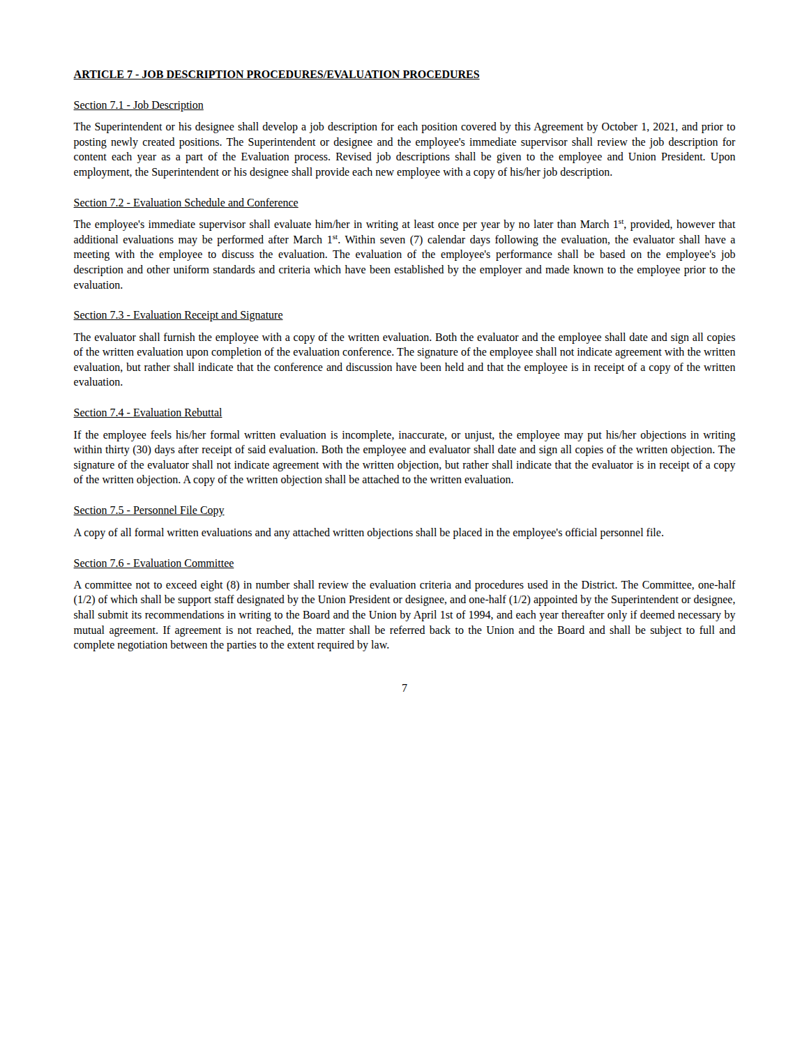ARTICLE 7 - JOB DESCRIPTION PROCEDURES/EVALUATION PROCEDURES
Section 7.1 - Job Description
The Superintendent or his designee shall develop a job description for each position covered by this Agreement by October 1, 2021, and prior to posting newly created positions. The Superintendent or designee and the employee's immediate supervisor shall review the job description for content each year as a part of the Evaluation process. Revised job descriptions shall be given to the employee and Union President. Upon employment, the Superintendent or his designee shall provide each new employee with a copy of his/her job description.
Section 7.2 - Evaluation Schedule and Conference
The employee's immediate supervisor shall evaluate him/her in writing at least once per year by no later than March 1st, provided, however that additional evaluations may be performed after March 1st. Within seven (7) calendar days following the evaluation, the evaluator shall have a meeting with the employee to discuss the evaluation. The evaluation of the employee's performance shall be based on the employee's job description and other uniform standards and criteria which have been established by the employer and made known to the employee prior to the evaluation.
Section 7.3 - Evaluation Receipt and Signature
The evaluator shall furnish the employee with a copy of the written evaluation. Both the evaluator and the employee shall date and sign all copies of the written evaluation upon completion of the evaluation conference. The signature of the employee shall not indicate agreement with the written evaluation, but rather shall indicate that the conference and discussion have been held and that the employee is in receipt of a copy of the written evaluation.
Section 7.4 - Evaluation Rebuttal
If the employee feels his/her formal written evaluation is incomplete, inaccurate, or unjust, the employee may put his/her objections in writing within thirty (30) days after receipt of said evaluation. Both the employee and evaluator shall date and sign all copies of the written objection. The signature of the evaluator shall not indicate agreement with the written objection, but rather shall indicate that the evaluator is in receipt of a copy of the written objection. A copy of the written objection shall be attached to the written evaluation.
Section 7.5 - Personnel File Copy
A copy of all formal written evaluations and any attached written objections shall be placed in the employee's official personnel file.
Section 7.6 - Evaluation Committee
A committee not to exceed eight (8) in number shall review the evaluation criteria and procedures used in the District. The Committee, one-half (1/2) of which shall be support staff designated by the Union President or designee, and one-half (1/2) appointed by the Superintendent or designee, shall submit its recommendations in writing to the Board and the Union by April 1st of 1994, and each year thereafter only if deemed necessary by mutual agreement. If agreement is not reached, the matter shall be referred back to the Union and the Board and shall be subject to full and complete negotiation between the parties to the extent required by law.
7